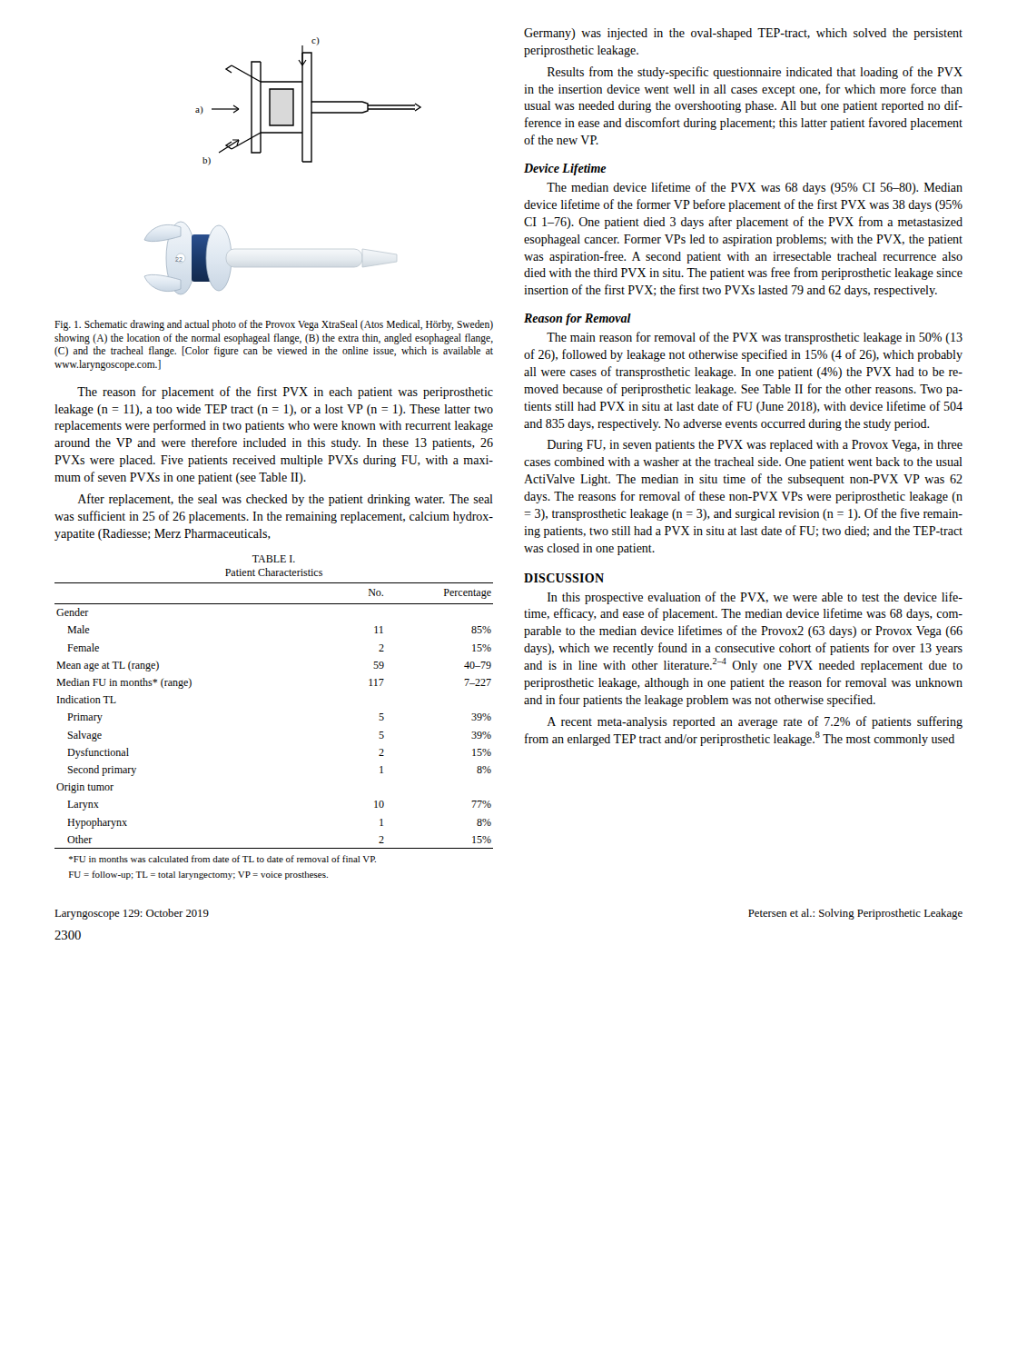a) b) c)
22
Fig. 1. Schematic drawing and actual photo of the Provox Vega XtraSeal (Atos Medical, Hörby, Sweden) showing (A) the location of the normal esophageal flange, (B) the extra thin, angled esophageal flange, (C) and the tracheal flange. [Color figure can be viewed in the online issue, which is available at www.laryngoscope.com.]
The reason for placement of the first PVX in each patient was periprosthetic leakage (n = 11), a too wide TEP tract (n = 1), or a lost VP (n = 1). These latter two replacements were performed in two patients who were known with recurrent leakage around the VP and were therefore included in this study. In these 13 patients, 26 PVXs were placed. Five patients received multiple PVXs during FU, with a maximum of seven PVXs in one patient (see Table II).
After replacement, the seal was checked by the patient drinking water. The seal was sufficient in 25 of 26 placements. In the remaining replacement, calcium hydroxyapatite (Radiesse; Merz Pharmaceuticals,
TABLE I. Patient Characteristics
| | No. | Percentage |
| --- | --- | --- |
| Gender | | |
| Male | 11 | 85% |
| Female | 2 | 15% |
| Mean age at TL (range) | 59 | 40–79 |
| Median FU in months* (range) | 117 | 7–227 |
| Indication TL | | |
| Primary | 5 | 39% |
| Salvage | 5 | 39% |
| Dysfunctional | 2 | 15% |
| Second primary | 1 | 8% |
| Origin tumor | | |
| Larynx | 10 | 77% |
| Hypopharynx | 1 | 8% |
| Other | 2 | 15% |
*FU in months was calculated from date of TL to date of removal of final VP.
FU = follow-up; TL = total laryngectomy; VP = voice prostheses.
Germany) was injected in the oval-shaped TEP-tract, which solved the persistent periprosthetic leakage.
Results from the study-specific questionnaire indicated that loading of the PVX in the insertion device went well in all cases except one, for which more force than usual was needed during the overshooting phase. All but one patient reported no difference in ease and discomfort during placement; this latter patient favored placement of the new VP.
Device Lifetime
The median device lifetime of the PVX was 68 days (95% CI 56–80). Median device lifetime of the former VP before placement of the first PVX was 38 days (95% CI 1–76). One patient died 3 days after placement of the PVX from a metastasized esophageal cancer. Former VPs led to aspiration problems; with the PVX, the patient was aspiration-free. A second patient with an irresectable tracheal recurrence also died with the third PVX in situ. The patient was free from periprosthetic leakage since insertion of the first PVX; the first two PVXs lasted 79 and 62 days, respectively.
Reason for Removal
The main reason for removal of the PVX was transprosthetic leakage in 50% (13 of 26), followed by leakage not otherwise specified in 15% (4 of 26), which probably all were cases of transprosthetic leakage. In one patient (4%) the PVX had to be removed because of periprosthetic leakage. See Table II for the other reasons. Two patients still had PVX in situ at last date of FU (June 2018), with device lifetime of 504 and 835 days, respectively. No adverse events occurred during the study period.
During FU, in seven patients the PVX was replaced with a Provox Vega, in three cases combined with a washer at the tracheal side. One patient went back to the usual ActiValve Light. The median in situ time of the subsequent non-PVX VP was 62 days. The reasons for removal of these non-PVX VPs were periprosthetic leakage (n = 3), transprosthetic leakage (n = 3), and surgical revision (n = 1). Of the five remaining patients, two still had a PVX in situ at last date of FU; two died; and the TEP-tract was closed in one patient.
DISCUSSION
In this prospective evaluation of the PVX, we were able to test the device lifetime, efficacy, and ease of placement. The median device lifetime was 68 days, comparable to the median device lifetimes of the Provox2 (63 days) or Provox Vega (66 days), which we recently found in a consecutive cohort of patients for over 13 years and is in line with other literature.2–4 Only one PVX needed replacement due to periprosthetic leakage, although in one patient the reason for removal was unknown and in four patients the leakage problem was not otherwise specified.
A recent meta-analysis reported an average rate of 7.2% of patients suffering from an enlarged TEP tract and/or periprosthetic leakage.8 The most commonly used
Laryngoscope 129: October 2019
2300
Petersen et al.: Solving Periprosthetic Leakage